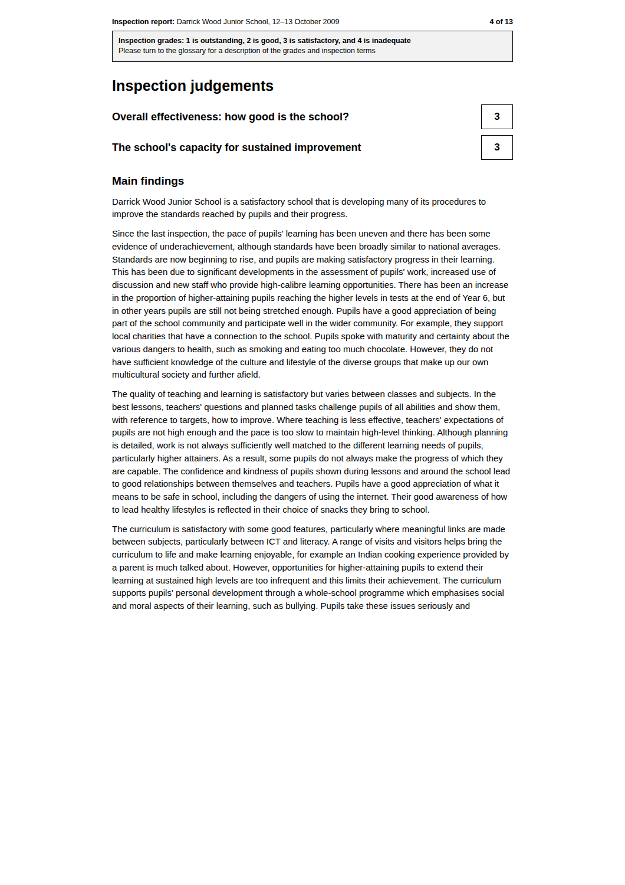Inspection report: Darrick Wood Junior School, 12–13 October 2009
4 of 13
Inspection grades: 1 is outstanding, 2 is good, 3 is satisfactory, and 4 is inadequate
Please turn to the glossary for a description of the grades and inspection terms
Inspection judgements
Overall effectiveness: how good is the school?
3
The school's capacity for sustained improvement
3
Main findings
Darrick Wood Junior School is a satisfactory school that is developing many of its procedures to improve the standards reached by pupils and their progress.
Since the last inspection, the pace of pupils' learning has been uneven and there has been some evidence of underachievement, although standards have been broadly similar to national averages. Standards are now beginning to rise, and pupils are making satisfactory progress in their learning. This has been due to significant developments in the assessment of pupils' work, increased use of discussion and new staff who provide high-calibre learning opportunities. There has been an increase in the proportion of higher-attaining pupils reaching the higher levels in tests at the end of Year 6, but in other years pupils are still not being stretched enough. Pupils have a good appreciation of being part of the school community and participate well in the wider community. For example, they support local charities that have a connection to the school. Pupils spoke with maturity and certainty about the various dangers to health, such as smoking and eating too much chocolate. However, they do not have sufficient knowledge of the culture and lifestyle of the diverse groups that make up our own multicultural society and further afield.
The quality of teaching and learning is satisfactory but varies between classes and subjects. In the best lessons, teachers' questions and planned tasks challenge pupils of all abilities and show them, with reference to targets, how to improve. Where teaching is less effective, teachers' expectations of pupils are not high enough and the pace is too slow to maintain high-level thinking. Although planning is detailed, work is not always sufficiently well matched to the different learning needs of pupils, particularly higher attainers. As a result, some pupils do not always make the progress of which they are capable. The confidence and kindness of pupils shown during lessons and around the school lead to good relationships between themselves and teachers. Pupils have a good appreciation of what it means to be safe in school, including the dangers of using the internet. Their good awareness of how to lead healthy lifestyles is reflected in their choice of snacks they bring to school.
The curriculum is satisfactory with some good features, particularly where meaningful links are made between subjects, particularly between ICT and literacy. A range of visits and visitors helps bring the curriculum to life and make learning enjoyable, for example an Indian cooking experience provided by a parent is much talked about. However, opportunities for higher-attaining pupils to extend their learning at sustained high levels are too infrequent and this limits their achievement. The curriculum supports pupils' personal development through a whole-school programme which emphasises social and moral aspects of their learning, such as bullying. Pupils take these issues seriously and